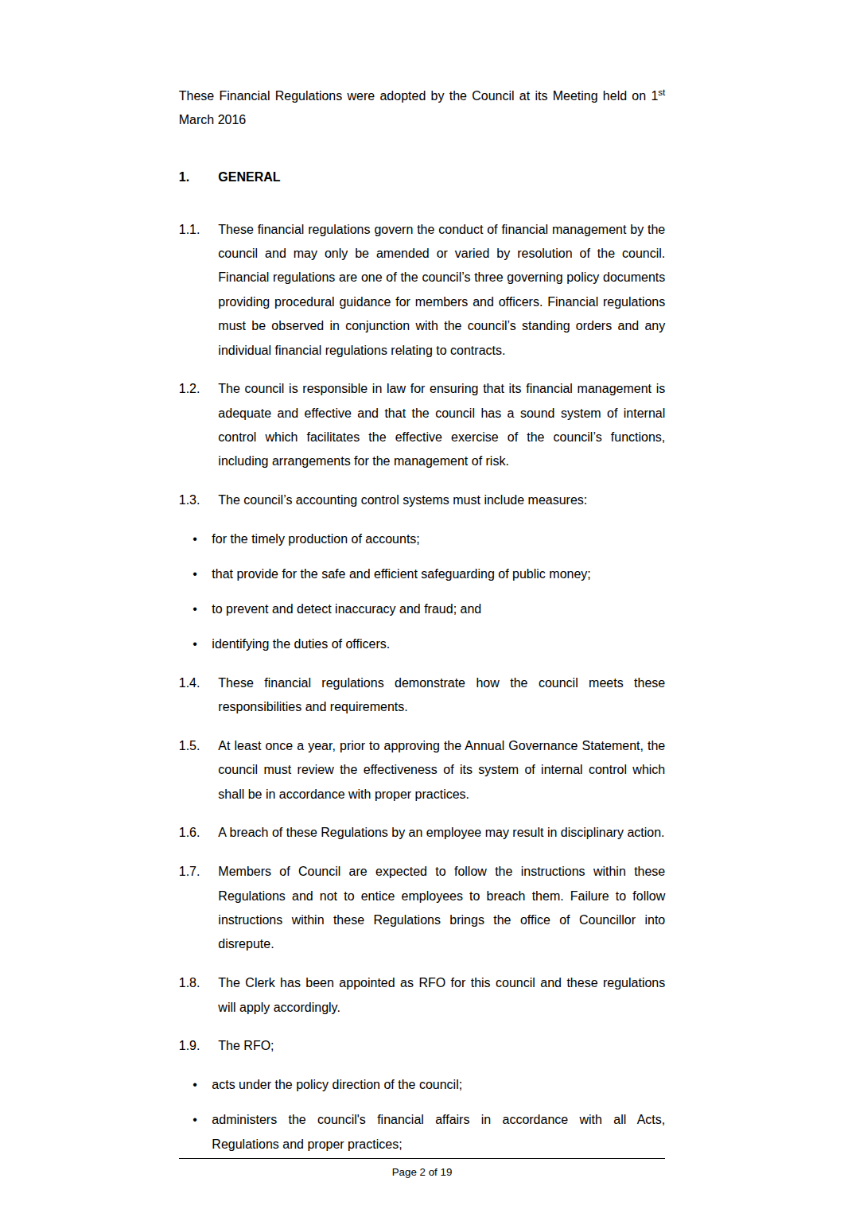These Financial Regulations were adopted by the Council at its Meeting held on 1st March 2016
1. GENERAL
1.1.
These financial regulations govern the conduct of financial management by the council and may only be amended or varied by resolution of the council. Financial regulations are one of the council’s three governing policy documents providing procedural guidance for members and officers. Financial regulations must be observed in conjunction with the council’s standing orders and any individual financial regulations relating to contracts.
1.2.
The council is responsible in law for ensuring that its financial management is adequate and effective and that the council has a sound system of internal control which facilitates the effective exercise of the council’s functions, including arrangements for the management of risk.
1.3.
The council’s accounting control systems must include measures:
for the timely production of accounts;
that provide for the safe and efficient safeguarding of public money;
to prevent and detect inaccuracy and fraud; and
identifying the duties of officers.
1.4.
These financial regulations demonstrate how the council meets these responsibilities and requirements.
1.5.
At least once a year, prior to approving the Annual Governance Statement, the council must review the effectiveness of its system of internal control which shall be in accordance with proper practices.
1.6.
A breach of these Regulations by an employee may result in disciplinary action.
1.7.
Members of Council are expected to follow the instructions within these Regulations and not to entice employees to breach them. Failure to follow instructions within these Regulations brings the office of Councillor into disrepute.
1.8.
The Clerk has been appointed as RFO for this council and these regulations will apply accordingly.
1.9.
The RFO;
acts under the policy direction of the council;
administers the council's financial affairs in accordance with all Acts, Regulations and proper practices;
Page 2 of 19